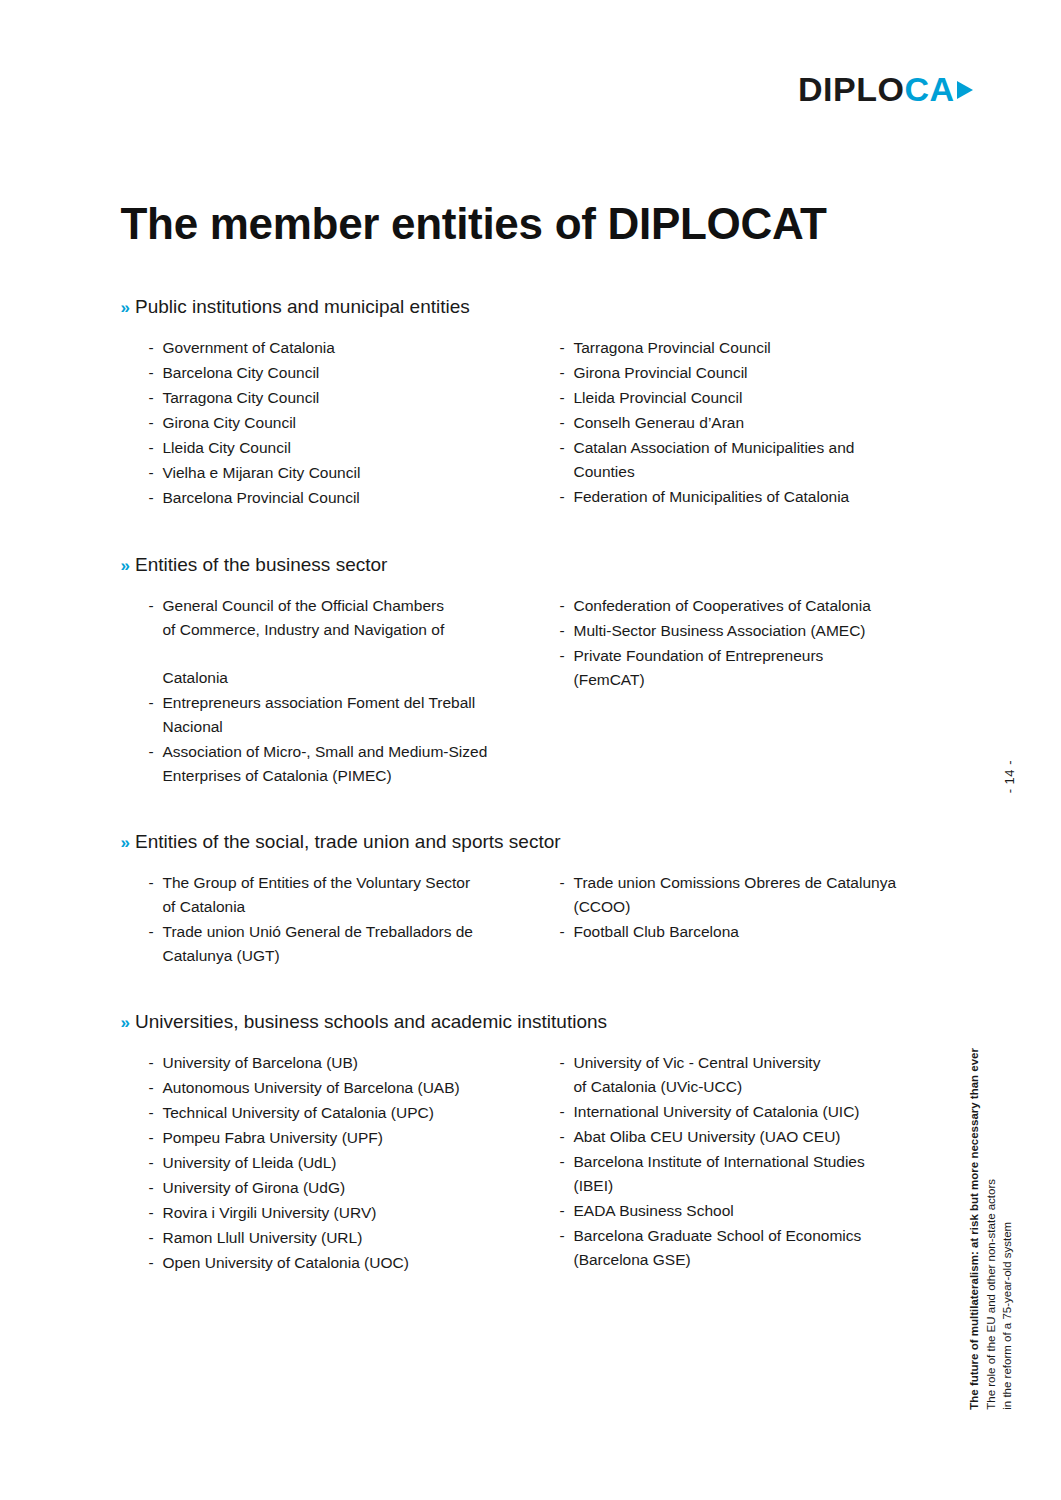DIPLOCA
The member entities of DIPLOCAT
»Public institutions and municipal entities
Government of Catalonia
Barcelona City Council
Tarragona City Council
Girona City Council
Lleida City Council
Vielha e Mijaran City Council
Barcelona Provincial Council
Tarragona Provincial Council
Girona Provincial Council
Lleida Provincial Council
Conselh Generau d’Aran
Catalan Association of Municipalities and
Counties
Federation of Municipalities of Catalonia
»Entities of the business sector
General Council of the Official Chambers
of Commerce, Industry and Navigation of
Catalonia
Entrepreneurs association Foment del Treball
Nacional
Association of Micro-, Small and Medium-Sized
Enterprises of Catalonia (PIMEC)
Confederation of Cooperatives of Catalonia
Multi-Sector Business Association (AMEC)
Private Foundation of Entrepreneurs
(FemCAT)
»Entities of the social, trade union and sports sector
The Group of Entities of the Voluntary Sector
of Catalonia
Trade union Unió General de Treballadors de
Catalunya (UGT)
Trade union Comissions Obreres de Catalunya
(CCOO)
Football Club Barcelona
»Universities, business schools and academic institutions
University of Barcelona (UB)
Autonomous University of Barcelona (UAB)
Technical University of Catalonia (UPC)
Pompeu Fabra University (UPF)
University of Lleida (UdL)
University of Girona (UdG)
Rovira i Virgili University (URV)
Ramon Llull University (URL)
Open University of Catalonia (UOC)
University of Vic - Central University
of Catalonia (UVic-UCC)
International University of Catalonia (UIC)
Abat Oliba CEU University (UAO CEU)
Barcelona Institute of International Studies
(IBEI)
EADA Business School
Barcelona Graduate School of Economics
(Barcelona GSE)
- 14 -
The future of multilateralism: at risk but more necessary than ever The role of the EU and other non-state actors in the reform of a 75-year-old system